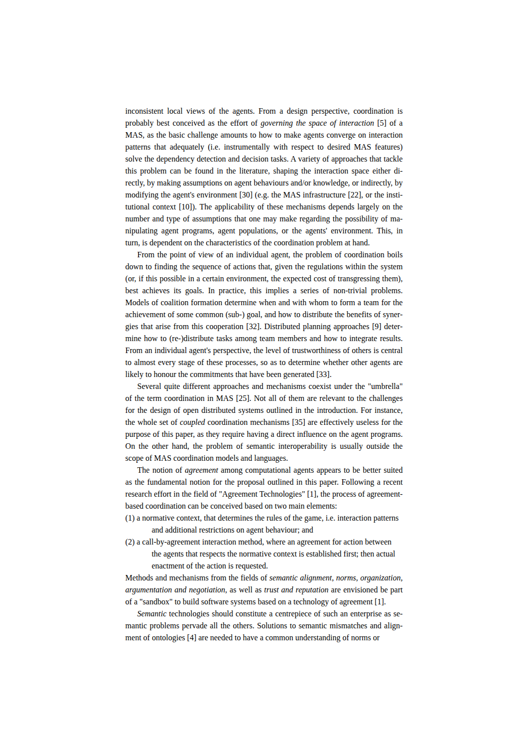inconsistent local views of the agents. From a design perspective, coordination is probably best conceived as the effort of governing the space of interaction [5] of a MAS, as the basic challenge amounts to how to make agents converge on interaction patterns that adequately (i.e. instrumentally with respect to desired MAS features) solve the dependency detection and decision tasks. A variety of approaches that tackle this problem can be found in the literature, shaping the interaction space either directly, by making assumptions on agent behaviours and/or knowledge, or indirectly, by modifying the agent's environment [30] (e.g. the MAS infrastructure [22], or the institutional context [10]). The applicability of these mechanisms depends largely on the number and type of assumptions that one may make regarding the possibility of manipulating agent programs, agent populations, or the agents' environment. This, in turn, is dependent on the characteristics of the coordination problem at hand.
From the point of view of an individual agent, the problem of coordination boils down to finding the sequence of actions that, given the regulations within the system (or, if this possible in a certain environment, the expected cost of transgressing them), best achieves its goals. In practice, this implies a series of non-trivial problems. Models of coalition formation determine when and with whom to form a team for the achievement of some common (sub-) goal, and how to distribute the benefits of synergies that arise from this cooperation [32]. Distributed planning approaches [9] determine how to (re-)distribute tasks among team members and how to integrate results. From an individual agent's perspective, the level of trustworthiness of others is central to almost every stage of these processes, so as to determine whether other agents are likely to honour the commitments that have been generated [33].
Several quite different approaches and mechanisms coexist under the "umbrella" of the term coordination in MAS [25]. Not all of them are relevant to the challenges for the design of open distributed systems outlined in the introduction. For instance, the whole set of coupled coordination mechanisms [35] are effectively useless for the purpose of this paper, as they require having a direct influence on the agent programs. On the other hand, the problem of semantic interoperability is usually outside the scope of MAS coordination models and languages.
The notion of agreement among computational agents appears to be better suited as the fundamental notion for the proposal outlined in this paper. Following a recent research effort in the field of "Agreement Technologies" [1], the process of agreement-based coordination can be conceived based on two main elements:
(1) a normative context, that determines the rules of the game, i.e. interaction patterns and additional restrictions on agent behaviour; and
(2) a call-by-agreement interaction method, where an agreement for action between the agents that respects the normative context is established first; then actual enactment of the action is requested.
Methods and mechanisms from the fields of semantic alignment, norms, organization, argumentation and negotiation, as well as trust and reputation are envisioned be part of a "sandbox" to build software systems based on a technology of agreement [1].
Semantic technologies should constitute a centrepiece of such an enterprise as semantic problems pervade all the others. Solutions to semantic mismatches and alignment of ontologies [4] are needed to have a common understanding of norms or